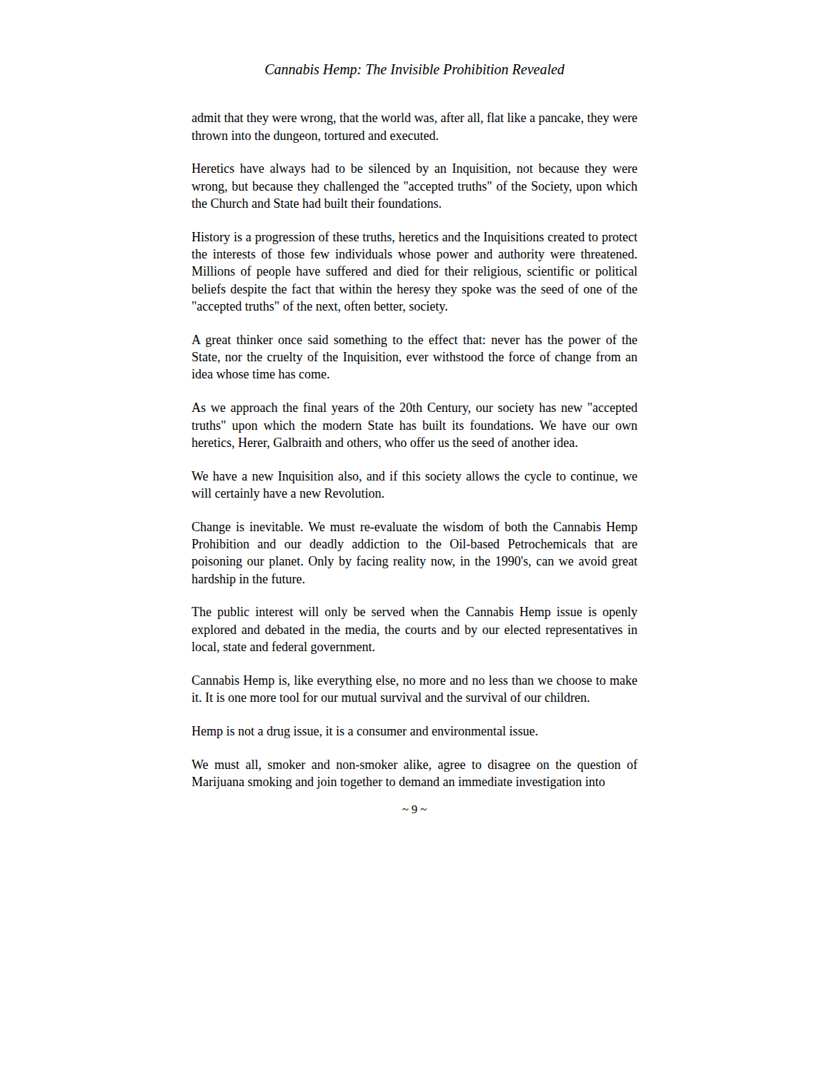Cannabis Hemp: The Invisible Prohibition Revealed
admit that they were wrong, that the world was, after all, flat like a pancake, they were thrown into the dungeon, tortured and executed.
Heretics have always had to be silenced by an Inquisition, not because they were wrong, but because they challenged the "accepted truths" of the Society, upon which the Church and State had built their foundations.
History is a progression of these truths, heretics and the Inquisitions created to protect the interests of those few individuals whose power and authority were threatened. Millions of people have suffered and died for their religious, scientific or political beliefs despite the fact that within the heresy they spoke was the seed of one of the "accepted truths" of the next, often better, society.
A great thinker once said something to the effect that: never has the power of the State, nor the cruelty of the Inquisition, ever withstood the force of change from an idea whose time has come.
As we approach the final years of the 20th Century, our society has new "accepted truths" upon which the modern State has built its foundations. We have our own heretics, Herer, Galbraith and others, who offer us the seed of another idea.
We have a new Inquisition also, and if this society allows the cycle to continue, we will certainly have a new Revolution.
Change is inevitable. We must re-evaluate the wisdom of both the Cannabis Hemp Prohibition and our deadly addiction to the Oil-based Petrochemicals that are poisoning our planet. Only by facing reality now, in the 1990's, can we avoid great hardship in the future.
The public interest will only be served when the Cannabis Hemp issue is openly explored and debated in the media, the courts and by our elected representatives in local, state and federal government.
Cannabis Hemp is, like everything else, no more and no less than we choose to make it. It is one more tool for our mutual survival and the survival of our children.
Hemp is not a drug issue, it is a consumer and environmental issue.
We must all, smoker and non-smoker alike, agree to disagree on the question of Marijuana smoking and join together to demand an immediate investigation into
~ 9 ~